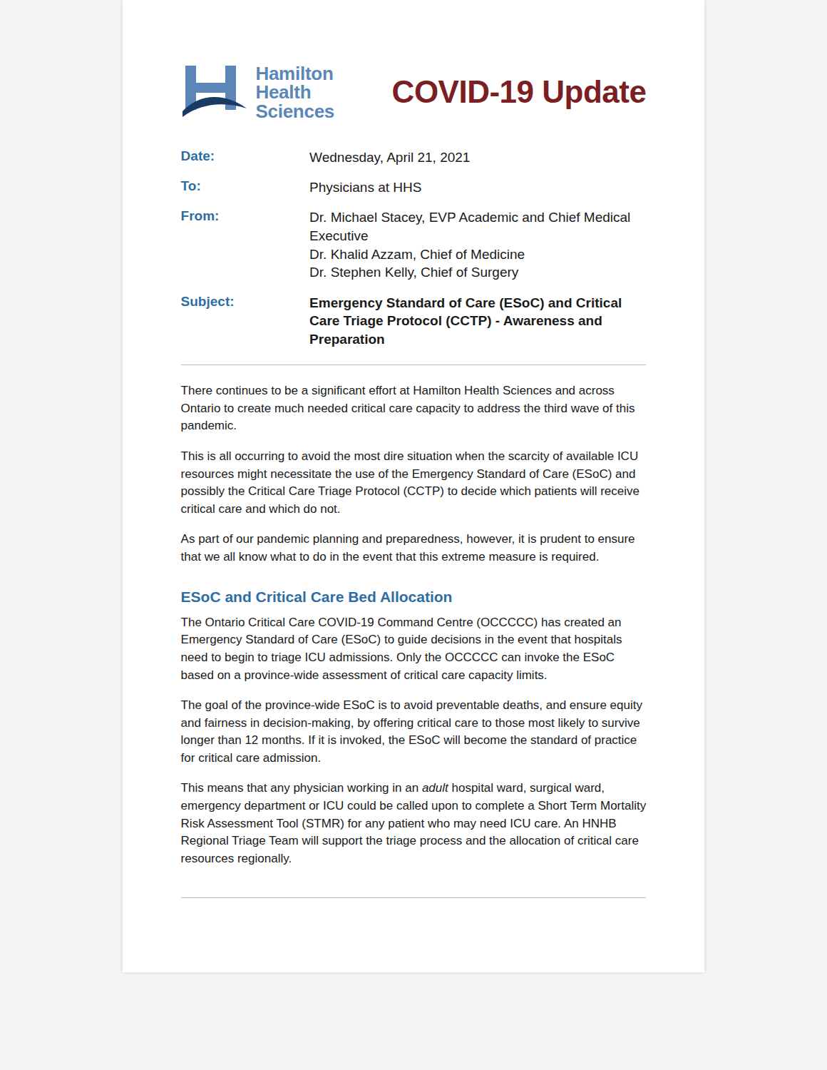Hamilton
Health
Sciences
COVID-19 Update
Date:
Wednesday, April 21, 2021
To:
Physicians at HHS
From:
Dr. Michael Stacey, EVP Academic and Chief Medical Executive Dr. Khalid Azzam, Chief of Medicine Dr. Stephen Kelly, Chief of Surgery
Subject:
Emergency Standard of Care (ESoC) and Critical Care Triage Protocol (CCTP) - Awareness and Preparation
There continues to be a significant effort at Hamilton Health Sciences and across Ontario to create much needed critical care capacity to address the third wave of this pandemic.
This is all occurring to avoid the most dire situation when the scarcity of available ICU resources might necessitate the use of the Emergency Standard of Care (ESoC) and possibly the Critical Care Triage Protocol (CCTP) to decide which patients will receive critical care and which do not.
As part of our pandemic planning and preparedness, however, it is prudent to ensure that we all know what to do in the event that this extreme measure is required.
ESoC and Critical Care Bed Allocation
The Ontario Critical Care COVID-19 Command Centre (OCCCCC) has created an Emergency Standard of Care (ESoC) to guide decisions in the event that hospitals need to begin to triage ICU admissions. Only the OCCCCC can invoke the ESoC based on a province-wide assessment of critical care capacity limits.
The goal of the province-wide ESoC is to avoid preventable deaths, and ensure equity and fairness in decision-making, by offering critical care to those most likely to survive longer than 12 months. If it is invoked, the ESoC will become the standard of practice for critical care admission.
This means that any physician working in an adult hospital ward, surgical ward, emergency department or ICU could be called upon to complete a Short Term Mortality Risk Assessment Tool (STMR) for any patient who may need ICU care. An HNHB Regional Triage Team will support the triage process and the allocation of critical care resources regionally.